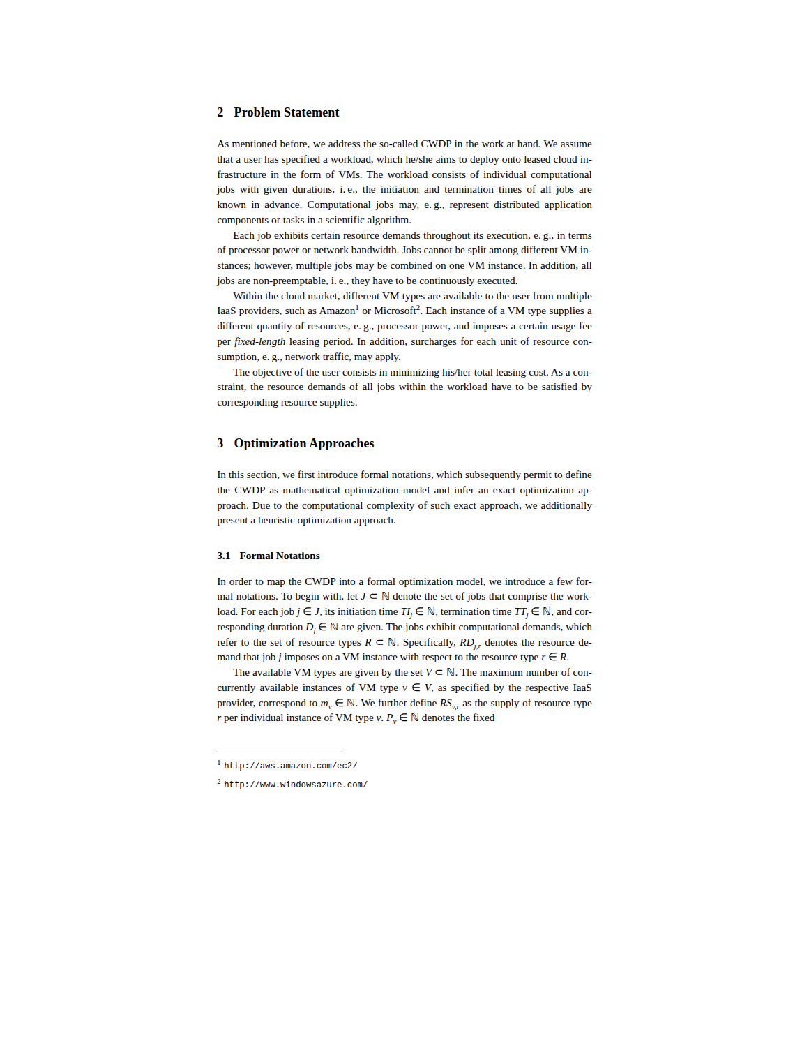2 Problem Statement
As mentioned before, we address the so-called CWDP in the work at hand. We assume that a user has specified a workload, which he/she aims to deploy onto leased cloud infrastructure in the form of VMs. The workload consists of individual computational jobs with given durations, i. e., the initiation and termination times of all jobs are known in advance. Computational jobs may, e. g., represent distributed application components or tasks in a scientific algorithm.
Each job exhibits certain resource demands throughout its execution, e. g., in terms of processor power or network bandwidth. Jobs cannot be split among different VM instances; however, multiple jobs may be combined on one VM instance. In addition, all jobs are non-preemptable, i. e., they have to be continuously executed.
Within the cloud market, different VM types are available to the user from multiple IaaS providers, such as Amazon1 or Microsoft2. Each instance of a VM type supplies a different quantity of resources, e. g., processor power, and imposes a certain usage fee per fixed-length leasing period. In addition, surcharges for each unit of resource consumption, e. g., network traffic, may apply.
The objective of the user consists in minimizing his/her total leasing cost. As a constraint, the resource demands of all jobs within the workload have to be satisfied by corresponding resource supplies.
3 Optimization Approaches
In this section, we first introduce formal notations, which subsequently permit to define the CWDP as mathematical optimization model and infer an exact optimization approach. Due to the computational complexity of such exact approach, we additionally present a heuristic optimization approach.
3.1 Formal Notations
In order to map the CWDP into a formal optimization model, we introduce a few formal notations. To begin with, let J ⊂ ℕ denote the set of jobs that comprise the workload. For each job j ∈ J, its initiation time TIj ∈ ℕ, termination time TTj ∈ ℕ, and corresponding duration Dj ∈ ℕ are given. The jobs exhibit computational demands, which refer to the set of resource types R ⊂ ℕ. Specifically, RDj,r denotes the resource demand that job j imposes on a VM instance with respect to the resource type r ∈ R.
The available VM types are given by the set V ⊂ ℕ. The maximum number of concurrently available instances of VM type v ∈ V, as specified by the respective IaaS provider, correspond to mv ∈ ℕ. We further define RSv,r as the supply of resource type r per individual instance of VM type v. Pv ∈ ℕ denotes the fixed
1 http://aws.amazon.com/ec2/
2 http://www.windowsazure.com/